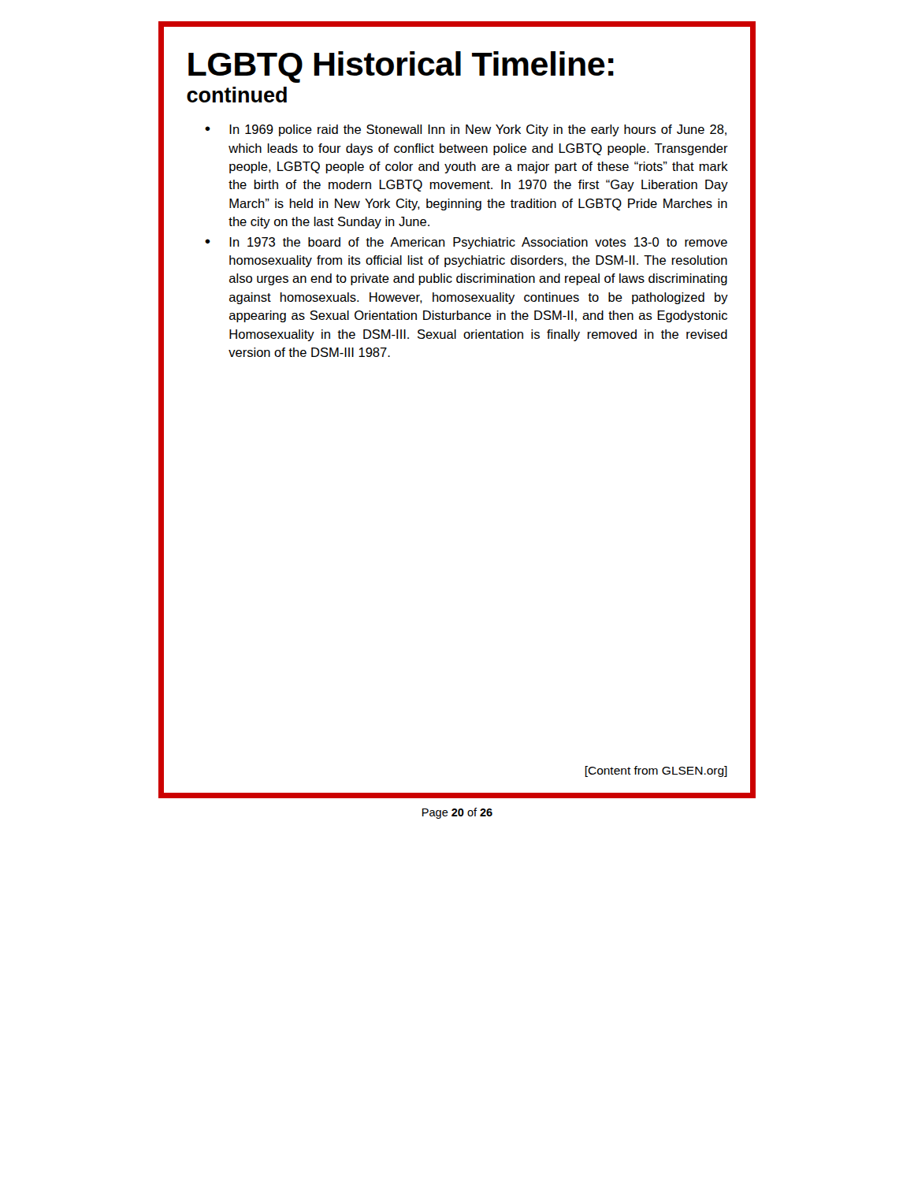LGBTQ Historical Timeline:
continued
In 1969 police raid the Stonewall Inn in New York City in the early hours of June 28, which leads to four days of conflict between police and LGBTQ people. Transgender people, LGBTQ people of color and youth are a major part of these “riots” that mark the birth of the modern LGBTQ movement. In 1970 the first “Gay Liberation Day March” is held in New York City, beginning the tradition of LGBTQ Pride Marches in the city on the last Sunday in June.
In 1973 the board of the American Psychiatric Association votes 13-0 to remove homosexuality from its official list of psychiatric disorders, the DSM-II. The resolution also urges an end to private and public discrimination and repeal of laws discriminating against homosexuals. However, homosexuality continues to be pathologized by appearing as Sexual Orientation Disturbance in the DSM-II, and then as Egodystonic Homosexuality in the DSM-III. Sexual orientation is finally removed in the revised version of the DSM-III 1987.
[Content from GLSEN.org]
Page 20 of 26